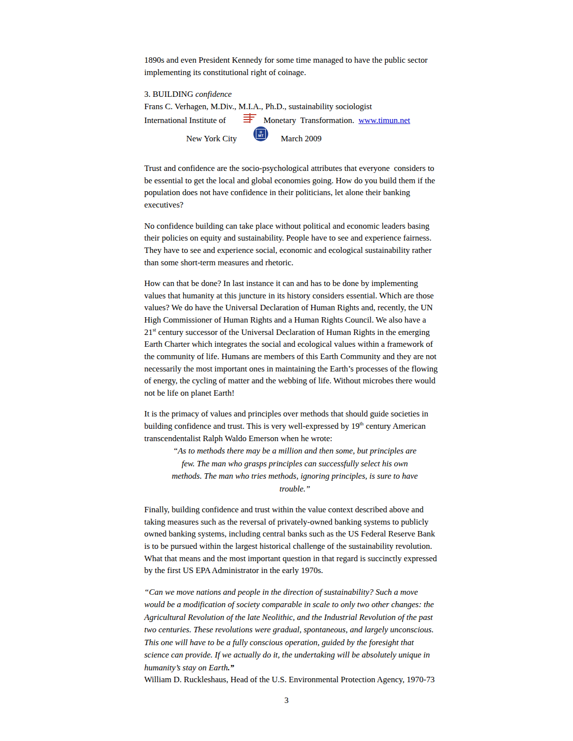1890s and even President Kennedy for some time managed to have the public sector implementing its constitutional right of coinage.
3. BUILDING confidence
Frans C. Verhagen, M.Div., M.I.A., Ph.D., sustainability sociologist
International Institute of Monetary Transformation. www.timun.net
New York City II MT March 2009
Trust and confidence are the socio-psychological attributes that everyone considers to be essential to get the local and global economies going. How do you build them if the population does not have confidence in their politicians, let alone their banking executives?
No confidence building can take place without political and economic leaders basing their policies on equity and sustainability. People have to see and experience fairness. They have to see and experience social, economic and ecological sustainability rather than some short-term measures and rhetoric.
How can that be done? In last instance it can and has to be done by implementing values that humanity at this juncture in its history considers essential. Which are those values? We do have the Universal Declaration of Human Rights and, recently, the UN High Commissioner of Human Rights and a Human Rights Council. We also have a 21st century successor of the Universal Declaration of Human Rights in the emerging Earth Charter which integrates the social and ecological values within a framework of the community of life. Humans are members of this Earth Community and they are not necessarily the most important ones in maintaining the Earth’s processes of the flowing of energy, the cycling of matter and the webbing of life. Without microbes there would not be life on planet Earth!
It is the primacy of values and principles over methods that should guide societies in building confidence and trust. This is very well-expressed by 19th century American transcendentalist Ralph Waldo Emerson when he wrote:
“As to methods there may be a million and then some, but principles are few. The man who grasps principles can successfully select his own methods. The man who tries methods, ignoring principles, is sure to have trouble.”
Finally, building confidence and trust within the value context described above and taking measures such as the reversal of privately-owned banking systems to publicly owned banking systems, including central banks such as the US Federal Reserve Bank is to be pursued within the largest historical challenge of the sustainability revolution. What that means and the most important question in that regard is succinctly expressed by the first US EPA Administrator in the early 1970s.
“Can we move nations and people in the direction of sustainability? Such a move would be a modification of society comparable in scale to only two other changes: the Agricultural Revolution of the late Neolithic, and the Industrial Revolution of the past two centuries. These revolutions were gradual, spontaneous, and largely unconscious. This one will have to be a fully conscious operation, guided by the foresight that science can provide. If we actually do it, the undertaking will be absolutely unique in humanity’s stay on Earth.”
William D. Ruckleshaus, Head of the U.S. Environmental Protection Agency, 1970-73
3